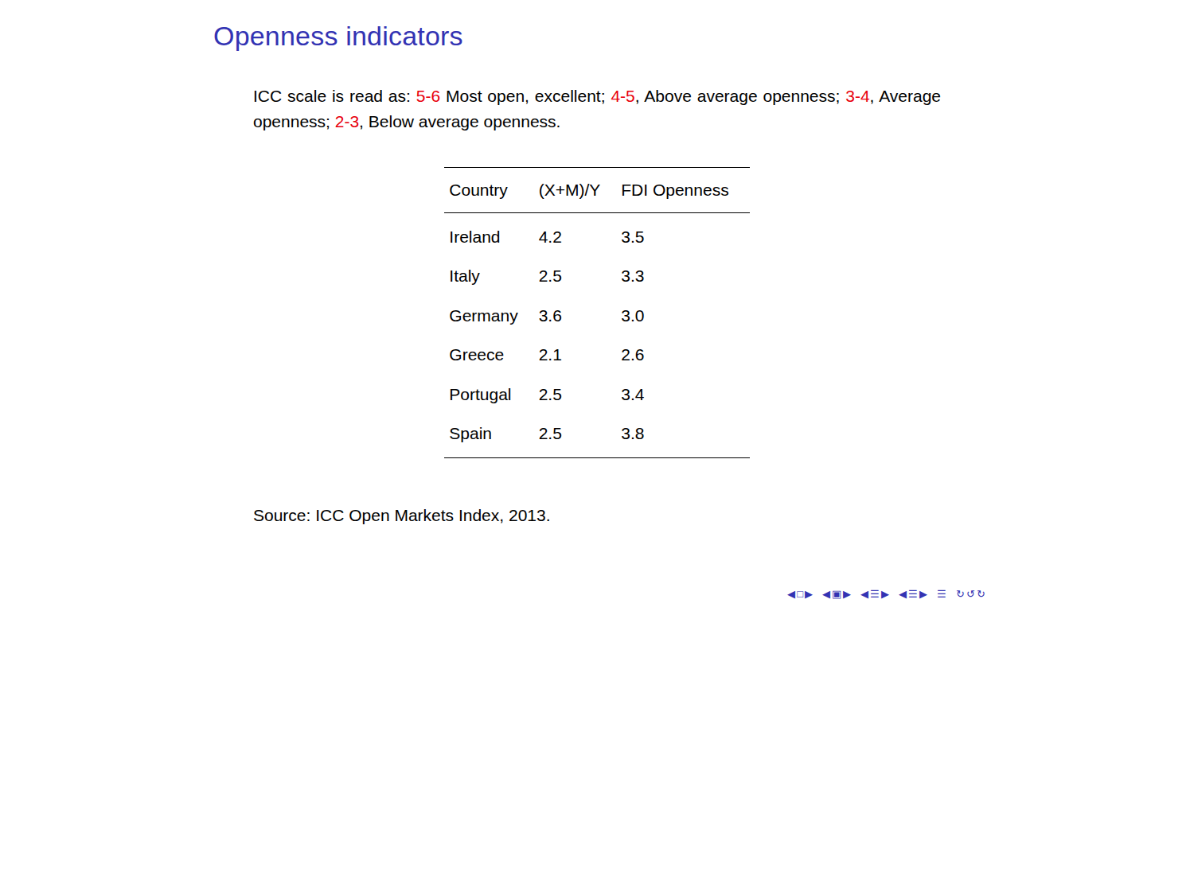Openness indicators
ICC scale is read as: 5-6 Most open, excellent; 4-5, Above average openness; 3-4, Average openness; 2-3, Below average openness.
| Country | (X+M)/Y | FDI Openness |
| --- | --- | --- |
| Ireland | 4.2 | 3.5 |
| Italy | 2.5 | 3.3 |
| Germany | 3.6 | 3.0 |
| Greece | 2.1 | 2.6 |
| Portugal | 2.5 | 3.4 |
| Spain | 2.5 | 3.8 |
Source: ICC Open Markets Index, 2013.
◀□▶ ◀▣▶ ◀☰▶ ◀☰▶ ☰ ↻↺↻